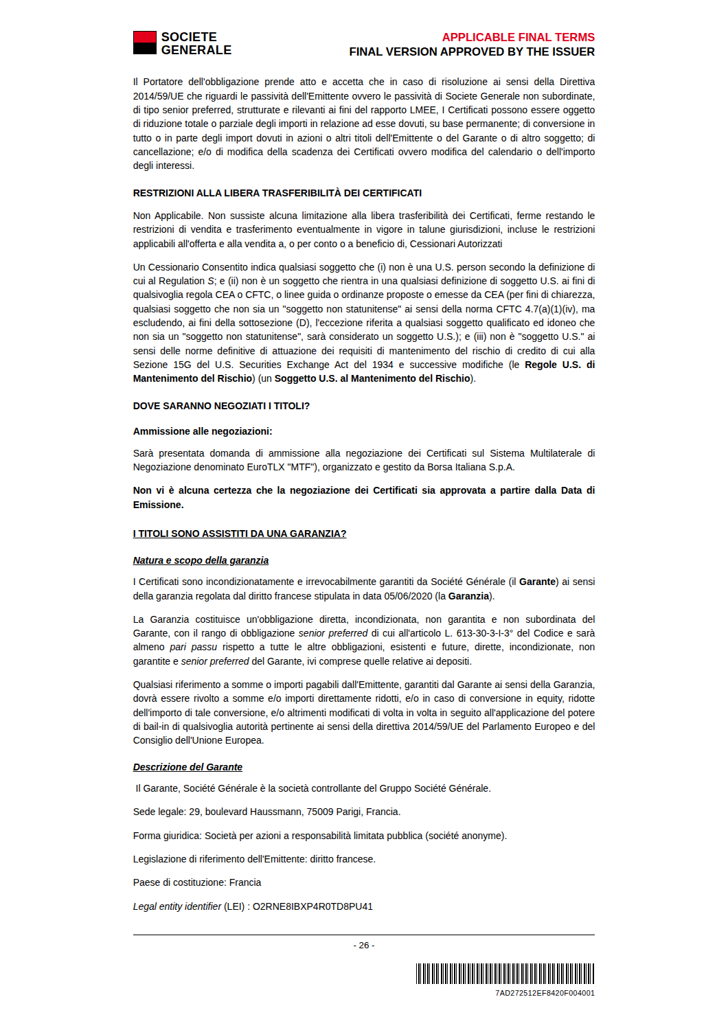SOCIETE
GENERALE
APPLICABLE FINAL TERMS
FINAL VERSION APPROVED BY THE ISSUER
Il Portatore dell'obbligazione prende atto e accetta che in caso di risoluzione ai sensi della Direttiva 2014/59/UE che riguardi le passività dell'Emittente ovvero le passività di Societe Generale non subordinate, di tipo senior preferred, strutturate e rilevanti ai fini del rapporto LMEE, I Certificati possono essere oggetto di riduzione totale o parziale degli importi in relazione ad esse dovuti, su base permanente; di conversione in tutto o in parte degli import dovuti in azioni o altri titoli dell'Emittente o del Garante o di altro soggetto; di cancellazione; e/o di modifica della scadenza dei Certificati ovvero modifica del calendario o dell'importo degli interessi.
RESTRIZIONI ALLA LIBERA TRASFERIBILITÀ DEI CERTIFICATI
Non Applicabile. Non sussiste alcuna limitazione alla libera trasferibilità dei Certificati, ferme restando le restrizioni di vendita e trasferimento eventualmente in vigore in talune giurisdizioni, incluse le restrizioni applicabili all'offerta e alla vendita a, o per conto o a beneficio di, Cessionari Autorizzati
Un Cessionario Consentito indica qualsiasi soggetto che (i) non è una U.S. person secondo la definizione di cui al Regulation S; e (ii) non è un soggetto che rientra in una qualsiasi definizione di soggetto U.S. ai fini di qualsivoglia regola CEA o CFTC, o linee guida o ordinanze proposte o emesse da CEA (per fini di chiarezza, qualsiasi soggetto che non sia un "soggetto non statunitense" ai sensi della norma CFTC 4.7(a)(1)(iv), ma escludendo, ai fini della sottosezione (D), l'eccezione riferita a qualsiasi soggetto qualificato ed idoneo che non sia un "soggetto non statunitense", sarà considerato un soggetto U.S.); e (iii) non è "soggetto U.S." ai sensi delle norme definitive di attuazione dei requisiti di mantenimento del rischio di credito di cui alla Sezione 15G del U.S. Securities Exchange Act del 1934 e successive modifiche (le Regole U.S. di Mantenimento del Rischio) (un Soggetto U.S. al Mantenimento del Rischio).
DOVE SARANNO NEGOZIATI I TITOLI?
Ammissione alle negoziazioni:
Sarà presentata domanda di ammissione alla negoziazione dei Certificati sul Sistema Multilaterale di Negoziazione denominato EuroTLX "MTF"), organizzato e gestito da Borsa Italiana S.p.A.
Non vi è alcuna certezza che la negoziazione dei Certificati sia approvata a partire dalla Data di Emissione.
I TITOLI SONO ASSISTITI DA UNA GARANZIA?
Natura e scopo della garanzia
I Certificati sono incondizionatamente e irrevocabilmente garantiti da Société Générale (il Garante) ai sensi della garanzia regolata dal diritto francese stipulata in data 05/06/2020 (la Garanzia).
La Garanzia costituisce un'obbligazione diretta, incondizionata, non garantita e non subordinata del Garante, con il rango di obbligazione senior preferred di cui all'articolo L. 613-30-3-I-3° del Codice e sarà almeno pari passu rispetto a tutte le altre obbligazioni, esistenti e future, dirette, incondizionate, non garantite e senior preferred del Garante, ivi comprese quelle relative ai depositi.
Qualsiasi riferimento a somme o importi pagabili dall'Emittente, garantiti dal Garante ai sensi della Garanzia, dovrà essere rivolto a somme e/o importi direttamente ridotti, e/o in caso di conversione in equity, ridotte dell'importo di tale conversione, e/o altrimenti modificati di volta in volta in seguito all'applicazione del potere di bail-in di qualsivoglia autorità pertinente ai sensi della direttiva 2014/59/UE del Parlamento Europeo e del Consiglio dell'Unione Europea.
Descrizione del Garante
Il Garante, Société Générale è la società controllante del Gruppo Société Générale.
Sede legale: 29, boulevard Haussmann, 75009 Parigi, Francia.
Forma giuridica: Società per azioni a responsabilità limitata pubblica (société anonyme).
Legislazione di riferimento dell'Emittente: diritto francese.
Paese di costituzione: Francia
Legal entity identifier (LEI) : O2RNE8IBXP4R0TD8PU41
- 26 -
7AD272512EF8420F004001